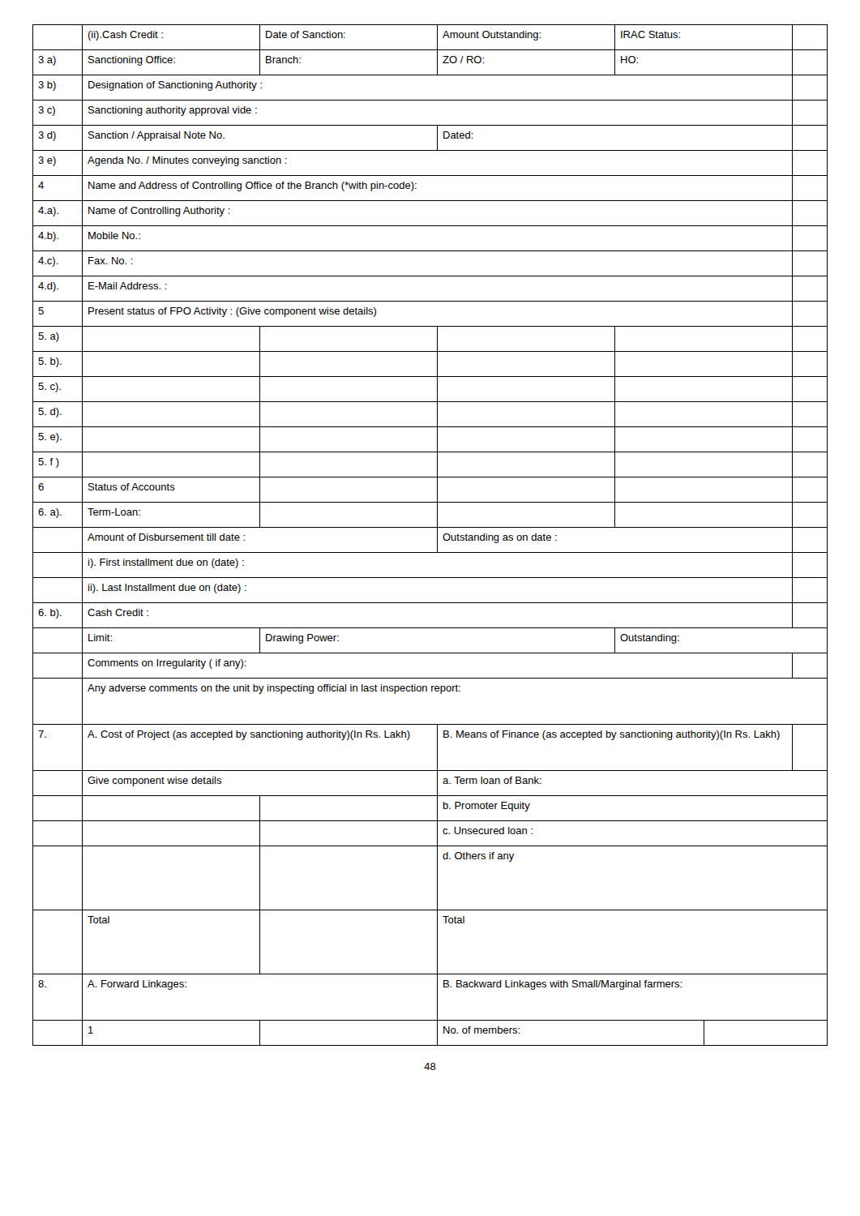| | (ii).Cash Credit : | Date of Sanction: | Amount Outstanding: | IRAC Status: | |
| 3 a) | Sanctioning Office: | Branch: | ZO / RO: | HO: | |
| 3 b) | Designation of Sanctioning Authority : | |
| 3 c) | Sanctioning authority approval vide : | |
| 3 d) | Sanction / Appraisal Note No. | Dated: | |
| 3 e) | Agenda No. / Minutes conveying sanction : | |
| 4 | Name and Address of Controlling Office of the Branch (*with pin-code): | |
| 4.a). | Name of Controlling Authority : | |
| 4.b). | Mobile No.: | |
| 4.c). | Fax. No. : | |
| 4.d). | E-Mail Address. : | |
| 5 | Present status of FPO Activity : (Give component wise details) | |
| 5. a) | | | | | |
| 5. b). | | | | | |
| 5. c). | | | | | |
| 5. d). | | | | | |
| 5. e). | | | | | |
| 5. f ) | | | | | |
| 6 | Status of Accounts | | | | |
| 6. a). | Term-Loan: | | | | |
| | Amount of Disbursement till date : | Outstanding as on date : | |
| | i). First installment due on (date) : | |
| | ii). Last Installment due on (date) : | |
| 6. b). | Cash Credit : | |
| | Limit: | Drawing Power: | Outstanding: |
| | Comments on Irregularity ( if any): | |
| | Any adverse comments on the unit by inspecting official in last inspection report: |
| 7. | A. Cost of Project (as accepted by sanctioning authority)(In Rs. Lakh) | B. Means of Finance (as accepted by sanctioning authority)(In Rs. Lakh) | |
| | Give component wise details | a. Term loan of Bank: |
| | | | b. Promoter Equity |
| | | | c. Unsecured loan : |
| | | | d. Others if any |
| | Total | | Total |
| 8. | A. Forward Linkages: | B. Backward Linkages with Small/Marginal farmers: |
| | 1 | | No. of members: | |
48